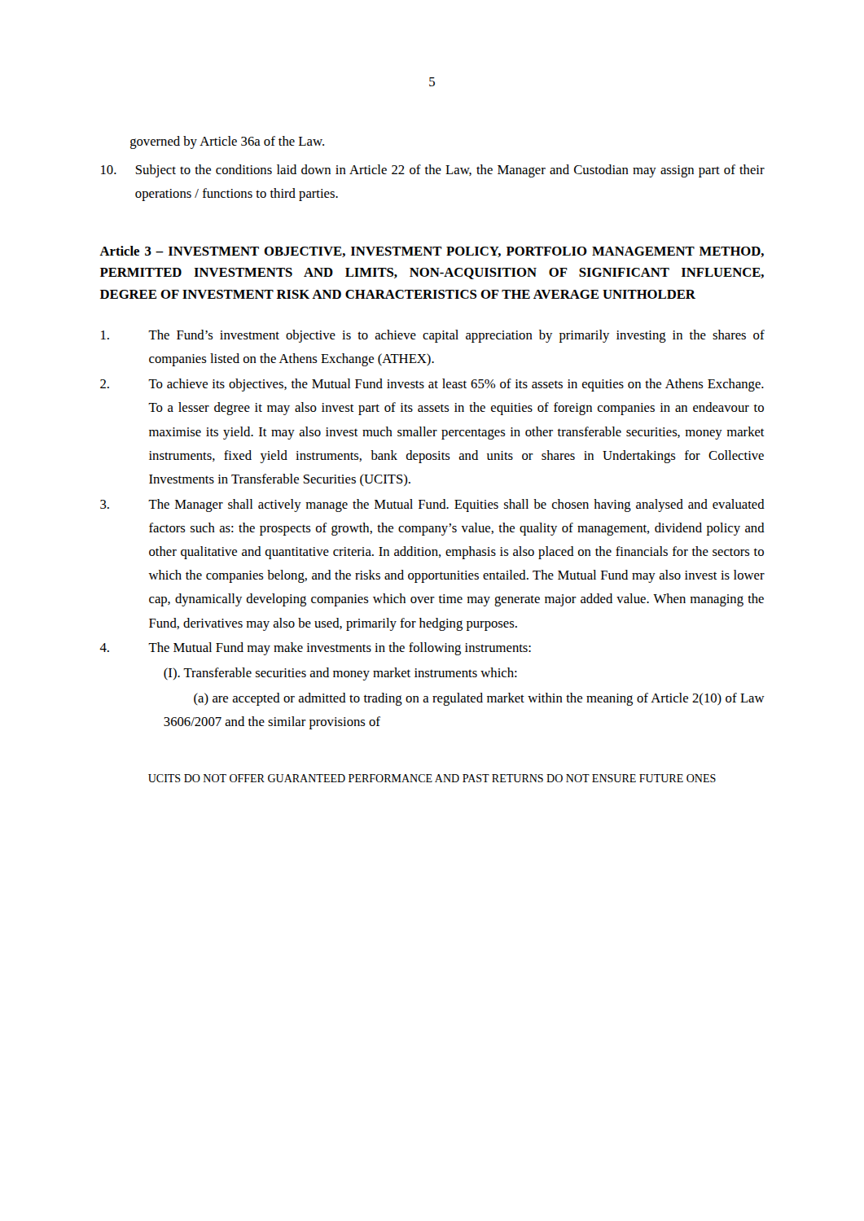5
governed by Article 36a of the Law.
10. Subject to the conditions laid down in Article 22 of the Law, the Manager and Custodian may assign part of their operations / functions to third parties.
Article 3 – INVESTMENT OBJECTIVE, INVESTMENT POLICY, PORTFOLIO MANAGEMENT METHOD, PERMITTED INVESTMENTS AND LIMITS, NON-ACQUISITION OF SIGNIFICANT INFLUENCE, DEGREE OF INVESTMENT RISK AND CHARACTERISTICS OF THE AVERAGE UNITHOLDER
1. The Fund’s investment objective is to achieve capital appreciation by primarily investing in the shares of companies listed on the Athens Exchange (ATHEX).
2. To achieve its objectives, the Mutual Fund invests at least 65% of its assets in equities on the Athens Exchange. To a lesser degree it may also invest part of its assets in the equities of foreign companies in an endeavour to maximise its yield. It may also invest much smaller percentages in other transferable securities, money market instruments, fixed yield instruments, bank deposits and units or shares in Undertakings for Collective Investments in Transferable Securities (UCITS).
3. The Manager shall actively manage the Mutual Fund. Equities shall be chosen having analysed and evaluated factors such as: the prospects of growth, the company’s value, the quality of management, dividend policy and other qualitative and quantitative criteria. In addition, emphasis is also placed on the financials for the sectors to which the companies belong, and the risks and opportunities entailed. The Mutual Fund may also invest is lower cap, dynamically developing companies which over time may generate major added value. When managing the Fund, derivatives may also be used, primarily for hedging purposes.
4. The Mutual Fund may make investments in the following instruments:
(I). Transferable securities and money market instruments which:
(a) are accepted or admitted to trading on a regulated market within the meaning of Article 2(10) of Law 3606/2007 and the similar provisions of
UCITS DO NOT OFFER GUARANTEED PERFORMANCE AND PAST RETURNS DO NOT ENSURE FUTURE ONES